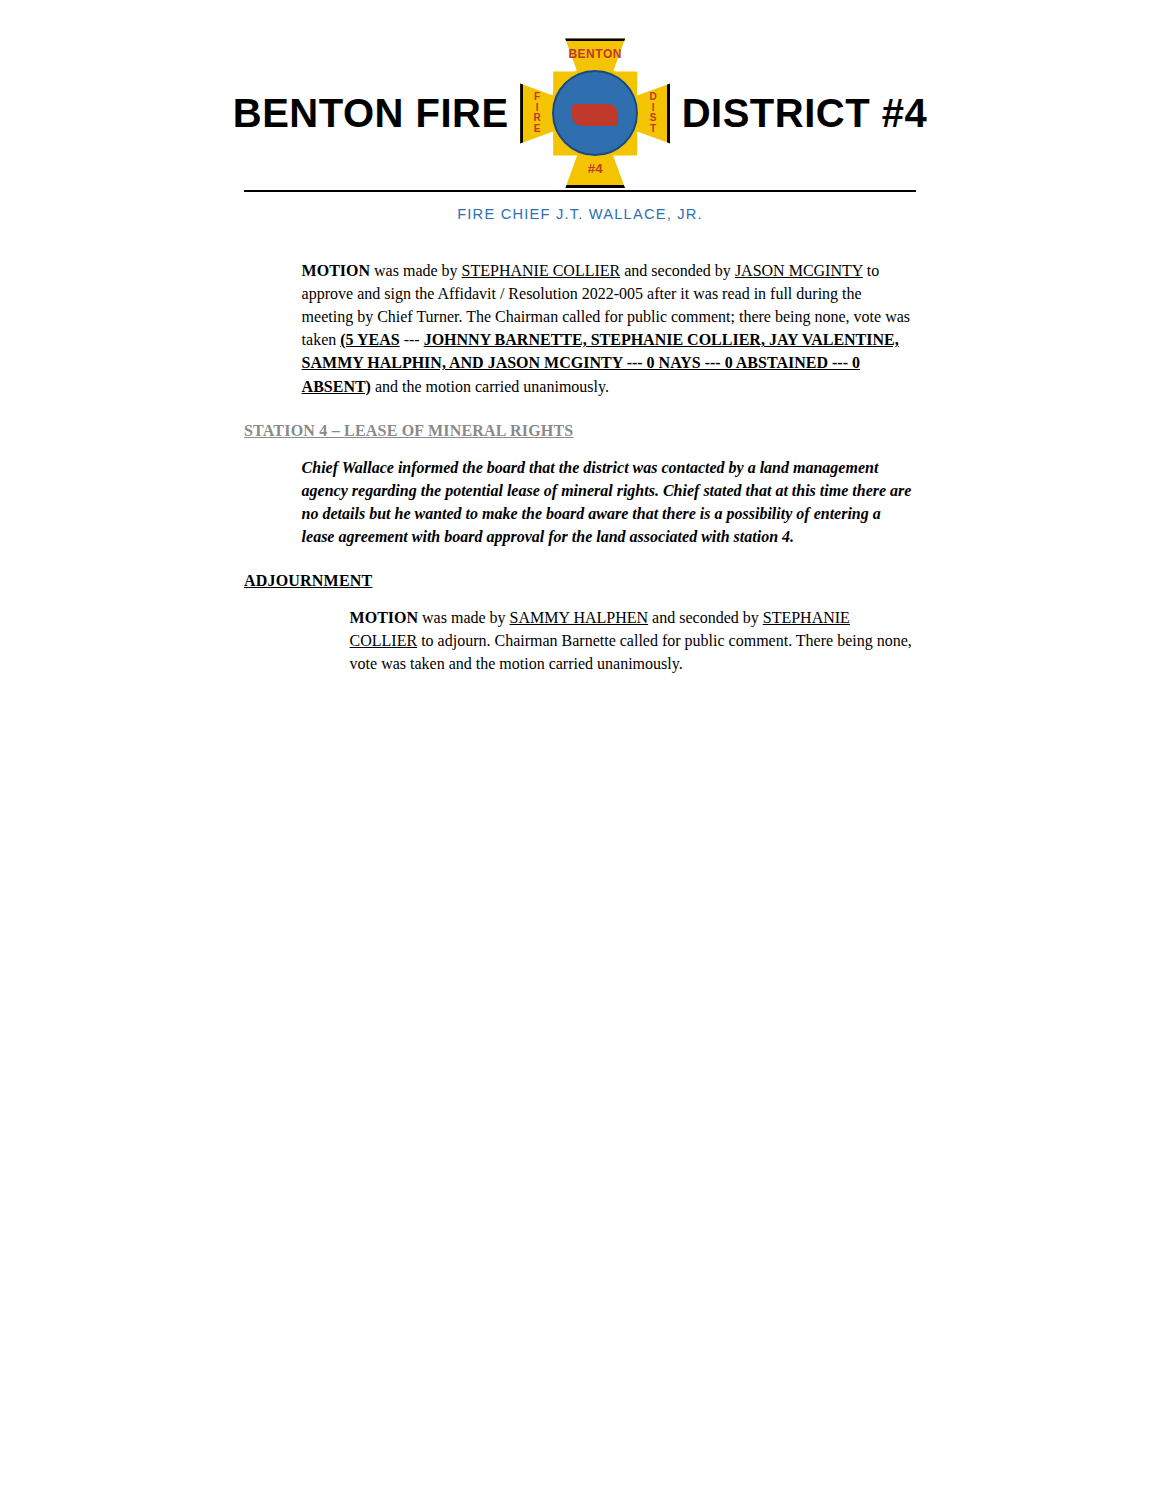BENTON FIRE
BENTON
F
I
R
E
D
I
S
T
#4
DISTRICT #4
FIRE CHIEF J.T. WALLACE, JR.
MOTION was made by STEPHANIE COLLIER and seconded by JASON MCGINTY to approve and sign the Affidavit / Resolution 2022-005 after it was read in full during the meeting by Chief Turner. The Chairman called for public comment; there being none, vote was taken (5 YEAS --- JOHNNY BARNETTE, STEPHANIE COLLIER, JAY VALENTINE, SAMMY HALPHIN, AND JASON MCGINTY --- 0 NAYS --- 0 ABSTAINED --- 0 ABSENT) and the motion carried unanimously.
STATION 4 – LEASE OF MINERAL RIGHTS
Chief Wallace informed the board that the district was contacted by a land management agency regarding the potential lease of mineral rights. Chief stated that at this time there are no details but he wanted to make the board aware that there is a possibility of entering a lease agreement with board approval for the land associated with station 4.
ADJOURNMENT
MOTION was made by SAMMY HALPHEN and seconded by STEPHANIE COLLIER to adjourn. Chairman Barnette called for public comment. There being none, vote was taken and the motion carried unanimously.